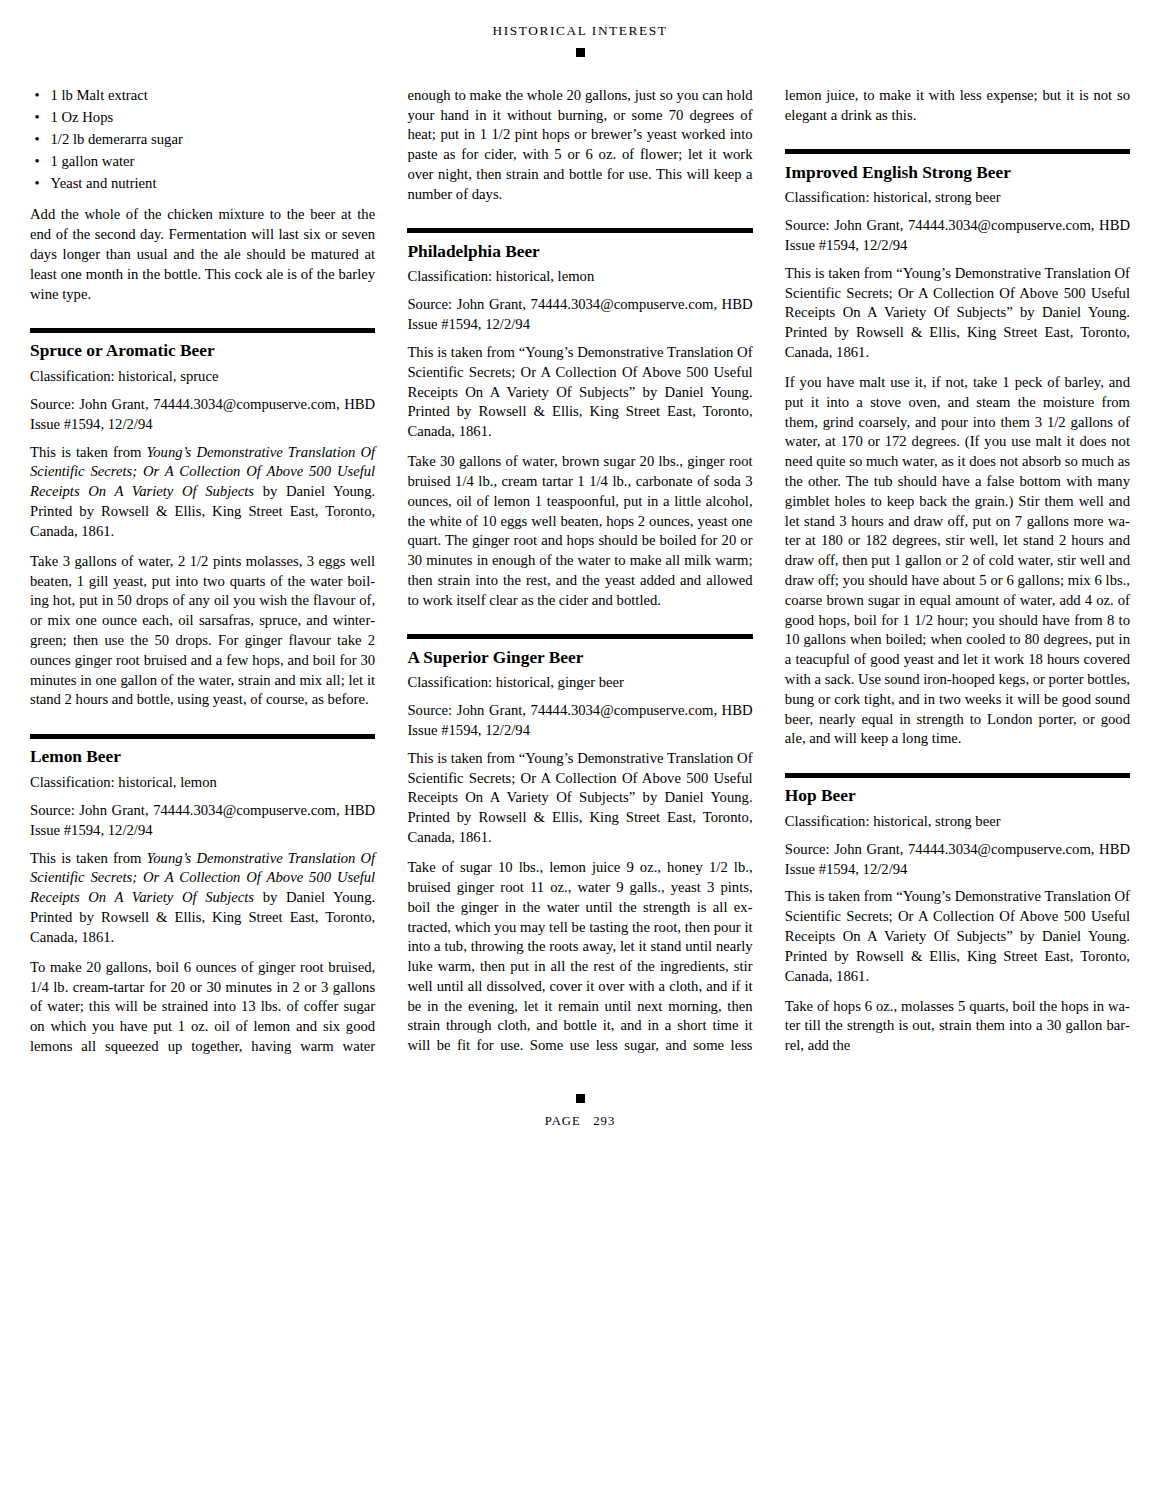HISTORICAL INTEREST
1 lb Malt extract
1 Oz Hops
1/2 lb demerarra sugar
1 gallon water
Yeast and nutrient
Add the whole of the chicken mixture to the beer at the end of the second day. Fermentation will last six or seven days longer than usual and the ale should be matured at least one month in the bottle. This cock ale is of the barley wine type.
Spruce or Aromatic Beer
Classification: historical, spruce
Source: John Grant, 74444.3034@compuserve.com, HBD Issue #1594, 12/2/94
This is taken from Young’s Demonstrative Translation Of Scientific Secrets; Or A Collection Of Above 500 Useful Receipts On A Variety Of Subjects by Daniel Young. Printed by Rowsell & Ellis, King Street East, Toronto, Canada, 1861.
Take 3 gallons of water, 2 1/2 pints molasses, 3 eggs well beaten, 1 gill yeast, put into two quarts of the water boiling hot, put in 50 drops of any oil you wish the flavour of, or mix one ounce each, oil sarsafras, spruce, and wintergreen; then use the 50 drops. For ginger flavour take 2 ounces ginger root bruised and a few hops, and boil for 30 minutes in one gallon of the water, strain and mix all; let it stand 2 hours and bottle, using yeast, of course, as before.
Lemon Beer
Classification: historical, lemon
Source: John Grant, 74444.3034@compuserve.com, HBD Issue #1594, 12/2/94
This is taken from Young’s Demonstrative Translation Of Scientific Secrets; Or A Collection Of Above 500 Useful Receipts On A Variety Of Subjects by Daniel Young. Printed by Rowsell & Ellis, King Street East, Toronto, Canada, 1861.
To make 20 gallons, boil 6 ounces of ginger root bruised, 1/4 lb. cream-tartar for 20 or 30 minutes in 2 or 3 gallons of water; this will be strained into 13 lbs. of coffer sugar on which you have put 1 oz. oil of lemon and six good lemons all squeezed up together, having warm water enough to make the whole 20 gallons, just so you can hold your hand in it without burning, or some 70 degrees of heat; put in 1 1/2 pint hops or brewer’s yeast worked into paste as for cider, with 5 or 6 oz. of flower; let it work over night, then strain and bottle for use. This will keep a number of days.
Philadelphia Beer
Classification: historical, lemon
Source: John Grant, 74444.3034@compuserve.com, HBD Issue #1594, 12/2/94
This is taken from “Young’s Demonstrative Translation Of Scientific Secrets; Or A Collection Of Above 500 Useful Receipts On A Variety Of Subjects” by Daniel Young. Printed by Rowsell & Ellis, King Street East, Toronto, Canada, 1861.
Take 30 gallons of water, brown sugar 20 lbs., ginger root bruised 1/4 lb., cream tartar 1 1/4 lb., carbonate of soda 3 ounces, oil of lemon 1 teaspoonful, put in a little alcohol, the white of 10 eggs well beaten, hops 2 ounces, yeast one quart. The ginger root and hops should be boiled for 20 or 30 minutes in enough of the water to make all milk warm; then strain into the rest, and the yeast added and allowed to work itself clear as the cider and bottled.
A Superior Ginger Beer
Classification: historical, ginger beer
Source: John Grant, 74444.3034@compuserve.com, HBD Issue #1594, 12/2/94
This is taken from “Young’s Demonstrative Translation Of Scientific Secrets; Or A Collection Of Above 500 Useful Receipts On A Variety Of Subjects” by Daniel Young. Printed by Rowsell & Ellis, King Street East, Toronto, Canada, 1861.
Take of sugar 10 lbs., lemon juice 9 oz., honey 1/2 lb., bruised ginger root 11 oz., water 9 galls., yeast 3 pints, boil the ginger in the water until the strength is all extracted, which you may tell be tasting the root, then pour it into a tub, throwing the roots away, let it stand until nearly luke warm, then put in all the rest of the ingredients, stir well until all dissolved, cover it over with a cloth, and if it be in the evening, let it remain until next morning, then strain through cloth, and bottle it, and in a short time it will be fit for use. Some use less sugar, and some less lemon juice, to make it with less expense; but it is not so elegant a drink as this.
Improved English Strong Beer
Classification: historical, strong beer
Source: John Grant, 74444.3034@compuserve.com, HBD Issue #1594, 12/2/94
This is taken from “Young’s Demonstrative Translation Of Scientific Secrets; Or A Collection Of Above 500 Useful Receipts On A Variety Of Subjects” by Daniel Young. Printed by Rowsell & Ellis, King Street East, Toronto, Canada, 1861.
If you have malt use it, if not, take 1 peck of barley, and put it into a stove oven, and steam the moisture from them, grind coarsely, and pour into them 3 1/2 gallons of water, at 170 or 172 degrees. (If you use malt it does not need quite so much water, as it does not absorb so much as the other. The tub should have a false bottom with many gimblet holes to keep back the grain.) Stir them well and let stand 3 hours and draw off, put on 7 gallons more water at 180 or 182 degrees, stir well, let stand 2 hours and draw off, then put 1 gallon or 2 of cold water, stir well and draw off; you should have about 5 or 6 gallons; mix 6 lbs., coarse brown sugar in equal amount of water, add 4 oz. of good hops, boil for 1 1/2 hour; you should have from 8 to 10 gallons when boiled; when cooled to 80 degrees, put in a teacupful of good yeast and let it work 18 hours covered with a sack. Use sound iron-hooped kegs, or porter bottles, bung or cork tight, and in two weeks it will be good sound beer, nearly equal in strength to London porter, or good ale, and will keep a long time.
Hop Beer
Classification: historical, strong beer
Source: John Grant, 74444.3034@compuserve.com, HBD Issue #1594, 12/2/94
This is taken from “Young’s Demonstrative Translation Of Scientific Secrets; Or A Collection Of Above 500 Useful Receipts On A Variety Of Subjects” by Daniel Young. Printed by Rowsell & Ellis, King Street East, Toronto, Canada, 1861.
Take of hops 6 oz., molasses 5 quarts, boil the hops in water till the strength is out, strain them into a 30 gallon barrel, add the
PAGE 293